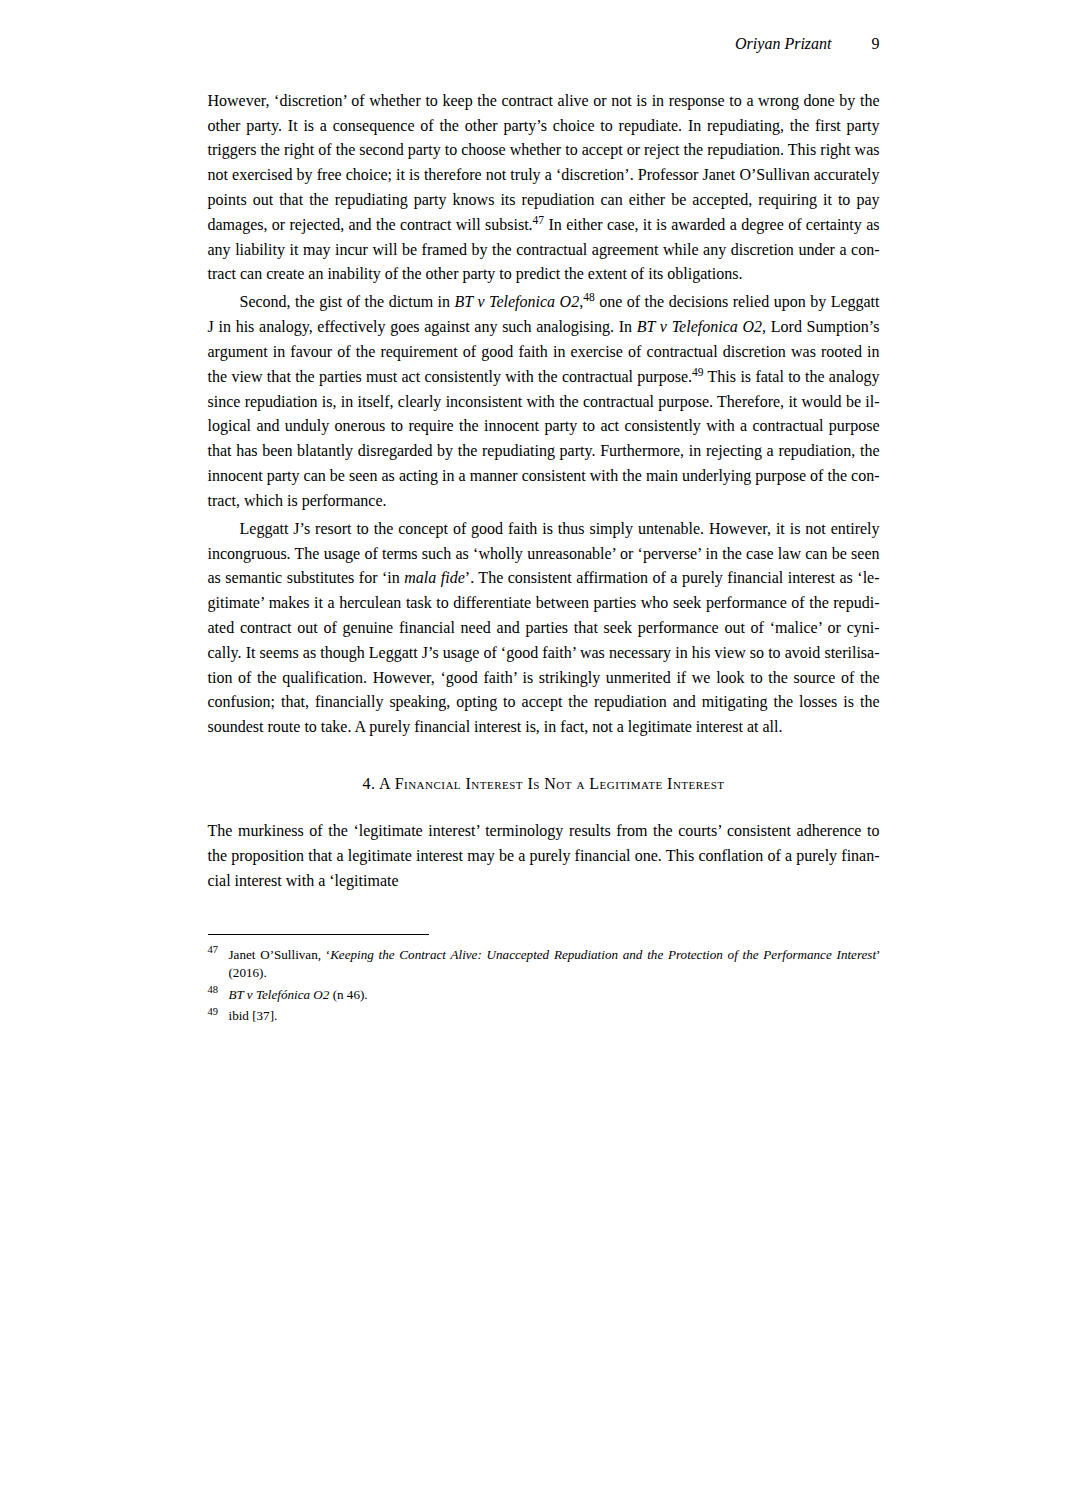Oriyan Prizant 9
However, ‘discretion’ of whether to keep the contract alive or not is in response to a wrong done by the other party. It is a consequence of the other party’s choice to repudiate. In repudiating, the first party triggers the right of the second party to choose whether to accept or reject the repudiation. This right was not exercised by free choice; it is therefore not truly a ‘discretion’. Professor Janet O’Sullivan accurately points out that the repudiating party knows its repudiation can either be accepted, requiring it to pay damages, or rejected, and the contract will subsist.47 In either case, it is awarded a degree of certainty as any liability it may incur will be framed by the contractual agreement while any discretion under a contract can create an inability of the other party to predict the extent of its obligations.
Second, the gist of the dictum in BT v Telefonica O2,48 one of the decisions relied upon by Leggatt J in his analogy, effectively goes against any such analogising. In BT v Telefonica O2, Lord Sumption’s argument in favour of the requirement of good faith in exercise of contractual discretion was rooted in the view that the parties must act consistently with the contractual purpose.49 This is fatal to the analogy since repudiation is, in itself, clearly inconsistent with the contractual purpose. Therefore, it would be illogical and unduly onerous to require the innocent party to act consistently with a contractual purpose that has been blatantly disregarded by the repudiating party. Furthermore, in rejecting a repudiation, the innocent party can be seen as acting in a manner consistent with the main underlying purpose of the contract, which is performance.
Leggatt J’s resort to the concept of good faith is thus simply untenable. However, it is not entirely incongruous. The usage of terms such as ‘wholly unreasonable’ or ‘perverse’ in the case law can be seen as semantic substitutes for ‘in mala fide’. The consistent affirmation of a purely financial interest as ‘legitimate’ makes it a herculean task to differentiate between parties who seek performance of the repudiated contract out of genuine financial need and parties that seek performance out of ‘malice’ or cynically. It seems as though Leggatt J’s usage of ‘good faith’ was necessary in his view so to avoid sterilisation of the qualification. However, ‘good faith’ is strikingly unmerited if we look to the source of the confusion; that, financially speaking, opting to accept the repudiation and mitigating the losses is the soundest route to take. A purely financial interest is, in fact, not a legitimate interest at all.
4. A Financial Interest Is Not a Legitimate Interest
The murkiness of the ‘legitimate interest’ terminology results from the courts’ consistent adherence to the proposition that a legitimate interest may be a purely financial one. This conflation of a purely financial interest with a ‘legitimate
47 Janet O’Sullivan, ‘Keeping the Contract Alive: Unaccepted Repudiation and the Protection of the Performance Interest’ (2016).
48 BT v Telefónica O2 (n 46).
49ibid [37].